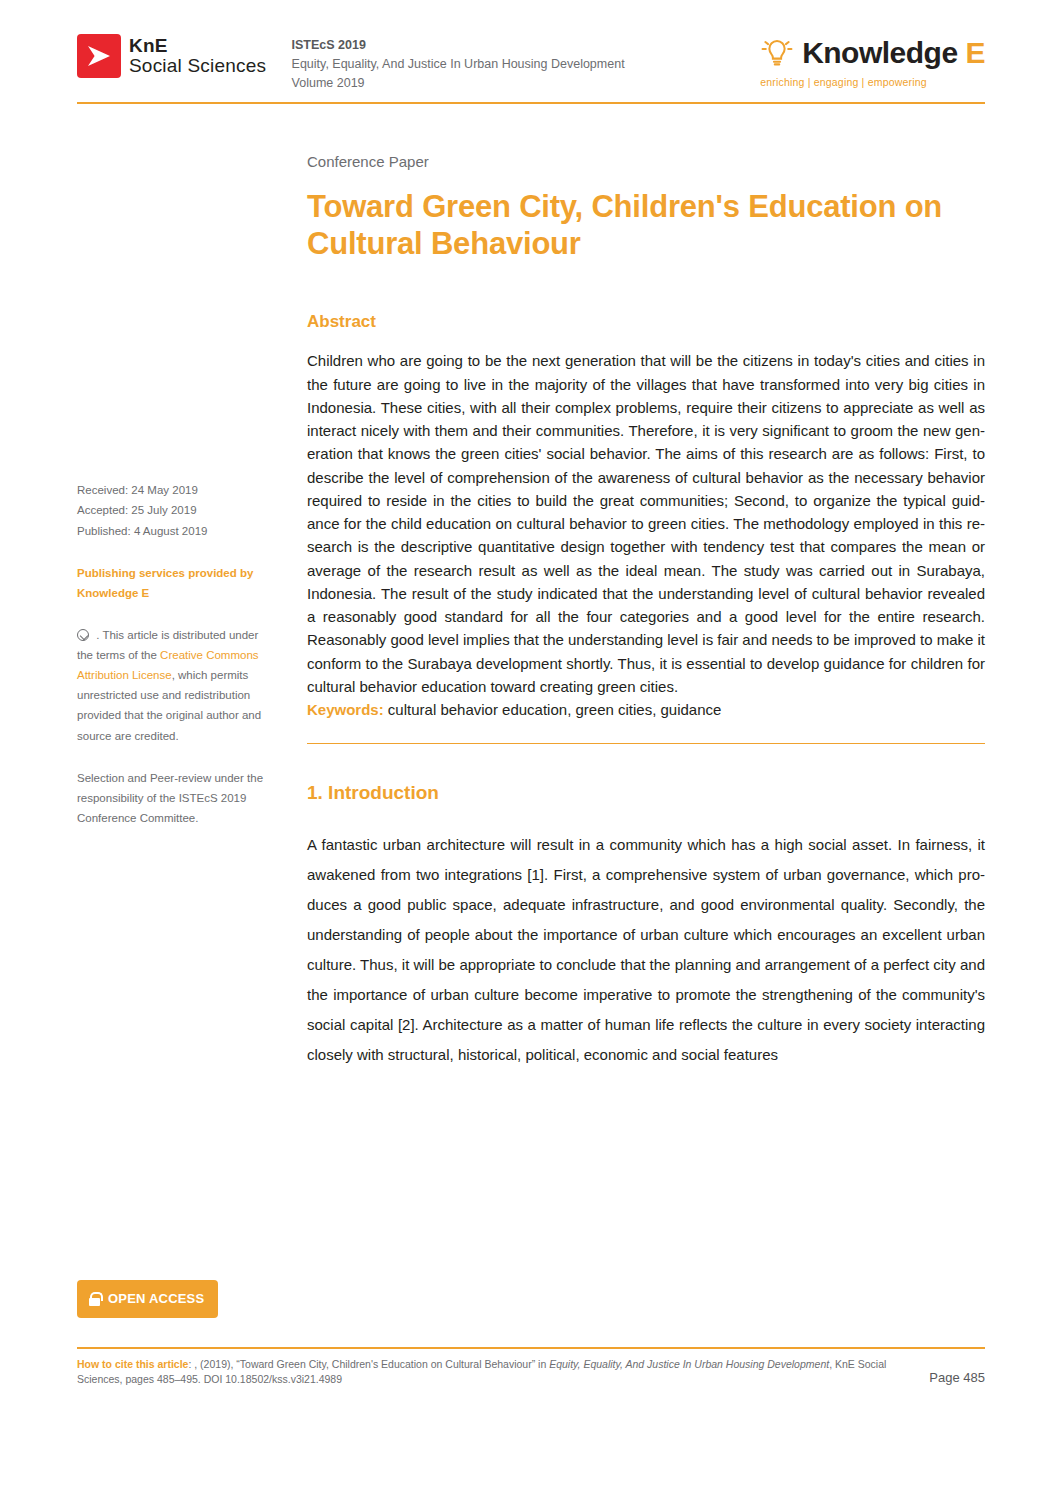KnESocial Sciences
ISTEcS 2019
Equity, Equality, And Justice In Urban Housing Development
Volume 2019
Knowledge E
enriching | engaging | empowering
Received: 24 May 2019
Accepted: 25 July 2019
Published: 4 August 2019
Publishing services provided by Knowledge E
. This article is distributed under the terms of the Creative Commons Attribution License, which permits unrestricted use and redistribution provided that the original author and source are credited.
Selection and Peer-review under the responsibility of the ISTEcS 2019 Conference Committee.
Conference Paper
Toward Green City, Children's Education on Cultural Behaviour
Abstract
Children who are going to be the next generation that will be the citizens in today's cities and cities in the future are going to live in the majority of the villages that have transformed into very big cities in Indonesia. These cities, with all their complex problems, require their citizens to appreciate as well as interact nicely with them and their communities. Therefore, it is very significant to groom the new generation that knows the green cities' social behavior. The aims of this research are as follows: First, to describe the level of comprehension of the awareness of cultural behavior as the necessary behavior required to reside in the cities to build the great communities; Second, to organize the typical guidance for the child education on cultural behavior to green cities. The methodology employed in this research is the descriptive quantitative design together with tendency test that compares the mean or average of the research result as well as the ideal mean. The study was carried out in Surabaya, Indonesia. The result of the study indicated that the understanding level of cultural behavior revealed a reasonably good standard for all the four categories and a good level for the entire research. Reasonably good level implies that the understanding level is fair and needs to be improved to make it conform to the Surabaya development shortly. Thus, it is essential to develop guidance for children for cultural behavior education toward creating green cities.
Keywords: cultural behavior education, green cities, guidance
1. Introduction
A fantastic urban architecture will result in a community which has a high social asset. In fairness, it awakened from two integrations [1]. First, a comprehensive system of urban governance, which produces a good public space, adequate infrastructure, and good environmental quality. Secondly, the understanding of people about the importance of urban culture which encourages an excellent urban culture. Thus, it will be appropriate to conclude that the planning and arrangement of a perfect city and the importance of urban culture become imperative to promote the strengthening of the community's social capital [2]. Architecture as a matter of human life reflects the culture in every society interacting closely with structural, historical, political, economic and social features
OPEN ACCESS
How to cite this article: , (2019), “Toward Green City, Children's Education on Cultural Behaviour” in Equity, Equality, And Justice In Urban Housing Development, KnE Social Sciences, pages 485–495. DOI 10.18502/kss.v3i21.4989
Page 485